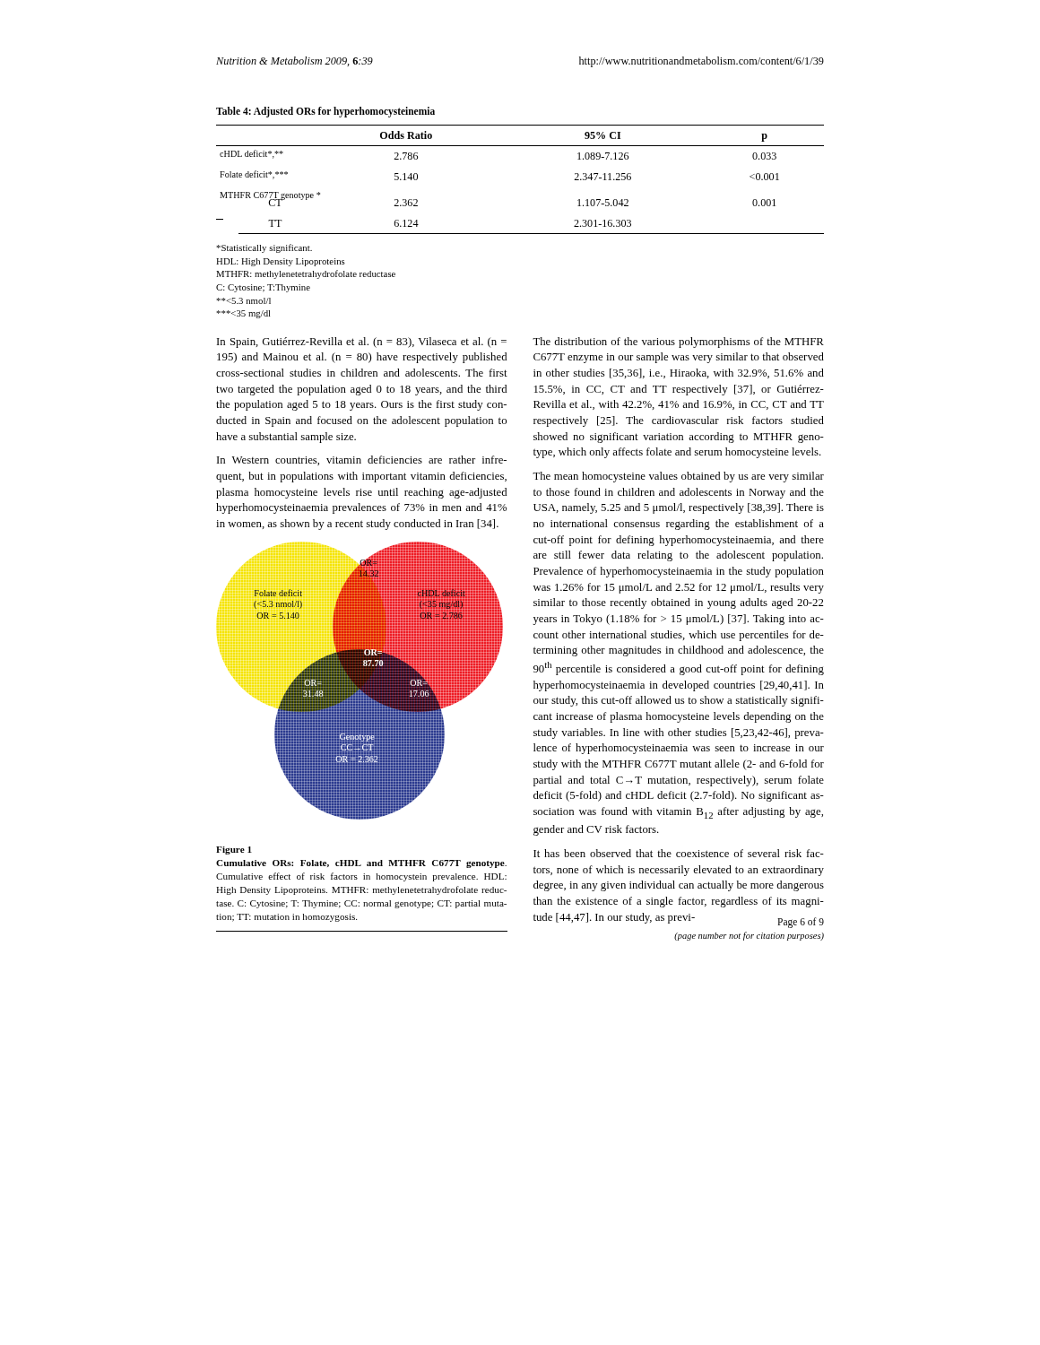Nutrition & Metabolism 2009, 6:39
http://www.nutritionandmetabolism.com/content/6/1/39
Table 4: Adjusted ORs for hyperhomocysteinemia
| | | Odds Ratio | 95% CI | p |
| --- | --- | --- | --- | --- |
| cHDL deficit*,** | | 2.786 | 1.089-7.126 | 0.033 |
| Folate deficit*,*** | | 5.140 | 2.347-11.256 | <0.001 |
| MTHFR C677T genotype * | | | | |
| | CT | 2.362 | 1.107-5.042 | 0.001 |
| | TT | 6.124 | 2.301-16.303 | |
*Statistically significant.
HDL: High Density Lipoproteins
MTHFR: methylenetetrahydrofolate reductase
C: Cytosine; T:Thymine
**<5.3 nmol/l
***<35 mg/dl
In Spain, Gutiérrez-Revilla et al. (n = 83), Vilaseca et al. (n = 195) and Mainou et al. (n = 80) have respectively published cross-sectional studies in children and adolescents. The first two targeted the population aged 0 to 18 years, and the third the population aged 5 to 18 years. Ours is the first study conducted in Spain and focused on the adolescent population to have a substantial sample size.
In Western countries, vitamin deficiencies are rather infrequent, but in populations with important vitamin deficiencies, plasma homocysteine levels rise until reaching age-adjusted hyperhomocysteinaemia prevalences of 73% in men and 41% in women, as shown by a recent study conducted in Iran [34].
Folate deficit
(<5.3 nmol/l)
OR = 5.140
cHDL deficit
(<35 mg/dl)
OR = 2.786
Genotype
CC→CT
OR = 2.362
OR=
14.32
OR=
87.70
OR=
31.48
OR=
17.06
Figure 1
Cumulative ORs: Folate, cHDL and MTHFR C677T genotype. Cumulative effect of risk factors in homocystein prevalence. HDL: High Density Lipoproteins. MTHFR: methylenetetrahydrofolate reductase. C: Cytosine; T: Thymine; CC: normal genotype; CT: partial mutation; TT: mutation in homozygosis.
The distribution of the various polymorphisms of the MTHFR C677T enzyme in our sample was very similar to that observed in other studies [35,36], i.e., Hiraoka, with 32.9%, 51.6% and 15.5%, in CC, CT and TT respectively [37], or Gutiérrez-Revilla et al., with 42.2%, 41% and 16.9%, in CC, CT and TT respectively [25]. The cardiovascular risk factors studied showed no significant variation according to MTHFR genotype, which only affects folate and serum homocysteine levels.
The mean homocysteine values obtained by us are very similar to those found in children and adolescents in Norway and the USA, namely, 5.25 and 5 μmol/l, respectively [38,39]. There is no international consensus regarding the establishment of a cut-off point for defining hyperhomocysteinaemia, and there are still fewer data relating to the adolescent population. Prevalence of hyperhomocysteinaemia in the study population was 1.26% for 15 μmol/L and 2.52 for 12 μmol/L, results very similar to those recently obtained in young adults aged 20-22 years in Tokyo (1.18% for > 15 μmol/L) [37]. Taking into account other international studies, which use percentiles for determining other magnitudes in childhood and adolescence, the 90th percentile is considered a good cut-off point for defining hyperhomocysteinaemia in developed countries [29,40,41]. In our study, this cut-off allowed us to show a statistically significant increase of plasma homocysteine levels depending on the study variables. In line with other studies [5,23,42-46], prevalence of hyperhomocysteinaemia was seen to increase in our study with the MTHFR C677T mutant allele (2- and 6-fold for partial and total C→T mutation, respectively), serum folate deficit (5-fold) and cHDL deficit (2.7-fold). No significant association was found with vitamin B12 after adjusting by age, gender and CV risk factors.
It has been observed that the coexistence of several risk factors, none of which is necessarily elevated to an extraordinary degree, in any given individual can actually be more dangerous than the existence of a single factor, regardless of its magnitude [44,47]. In our study, as previ-
Page 6 of 9
(page number not for citation purposes)